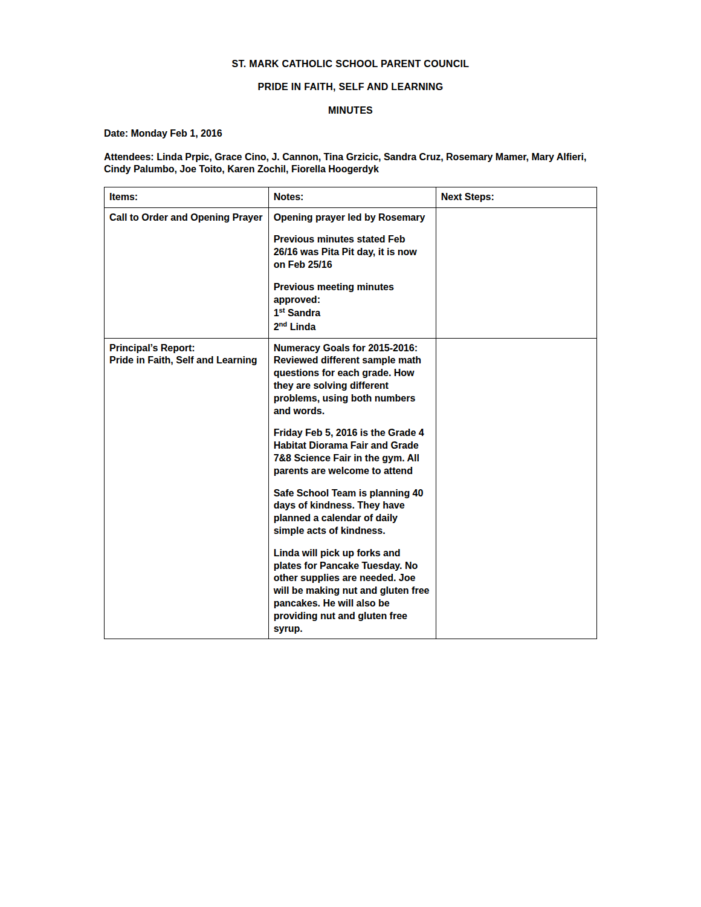ST. MARK CATHOLIC SCHOOL PARENT COUNCIL
PRIDE IN FAITH, SELF AND LEARNING
MINUTES
Date: Monday Feb 1, 2016
Attendees: Linda Prpic, Grace Cino, J. Cannon, Tina Grzicic, Sandra Cruz, Rosemary Mamer, Mary Alfieri, Cindy Palumbo, Joe Toito, Karen Zochil, Fiorella Hoogerdyk
| Items: | Notes: | Next Steps: |
| --- | --- | --- |
| Call to Order and Opening Prayer | Opening prayer led by Rosemary Previous minutes stated Feb 26/16 was Pita Pit day, it is now on Feb 25/16 Previous meeting minutes approved: 1 st Sandra 2 nd Linda | |
| Principal’s Report: Pride in Faith, Self and Learning | Numeracy Goals for 2015-2016: Reviewed different sample math questions for each grade. How they are solving different problems, using both numbers and words. Friday Feb 5, 2016 is the Grade 4 Habitat Diorama Fair and Grade 7&8 Science Fair in the gym. All parents are welcome to attend Safe School Team is planning 40 days of kindness. They have planned a calendar of daily simple acts of kindness. Linda will pick up forks and plates for Pancake Tuesday. No other supplies are needed. Joe will be making nut and gluten free pancakes. He will also be providing nut and gluten free syrup. | |